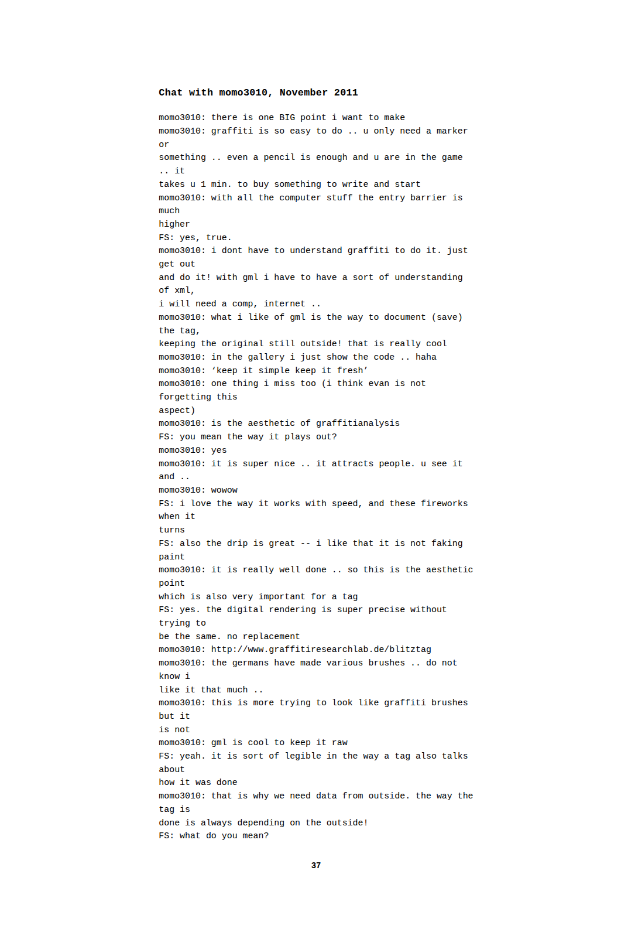Chat with momo3010, November 2011
momo3010: there is one BIG point i want to make momo3010: graffiti is so easy to do .. u only need a marker or something .. even a pencil is enough and u are in the game .. it takes u 1 min. to buy something to write and start momo3010: with all the computer stuff the entry barrier is much higher FS: yes, true. momo3010: i dont have to understand graffiti to do it. just get out and do it! with gml i have to have a sort of understanding of xml, i will need a comp, internet .. momo3010: what i like of gml is the way to document (save) the tag, keeping the original still outside! that is really cool momo3010: in the gallery i just show the code .. haha momo3010: ‘keep it simple keep it fresh’ momo3010: one thing i miss too (i think evan is not forgetting this aspect) momo3010: is the aesthetic of graffitianalysis FS: you mean the way it plays out? momo3010: yes momo3010: it is super nice .. it attracts people. u see it and .. momo3010: wowow FS: i love the way it works with speed, and these fireworks when it turns FS: also the drip is great -- i like that it is not faking paint momo3010: it is really well done .. so this is the aesthetic point which is also very important for a tag FS: yes. the digital rendering is super precise without trying to be the same. no replacement momo3010: http://www.graffitiresearchlab.de/blitztag momo3010: the germans have made various brushes .. do not know i like it that much .. momo3010: this is more trying to look like graffiti brushes but it is not momo3010: gml is cool to keep it raw FS: yeah. it is sort of legible in the way a tag also talks about how it was done momo3010: that is why we need data from outside. the way the tag is done is always depending on the outside! FS: what do you mean?
37